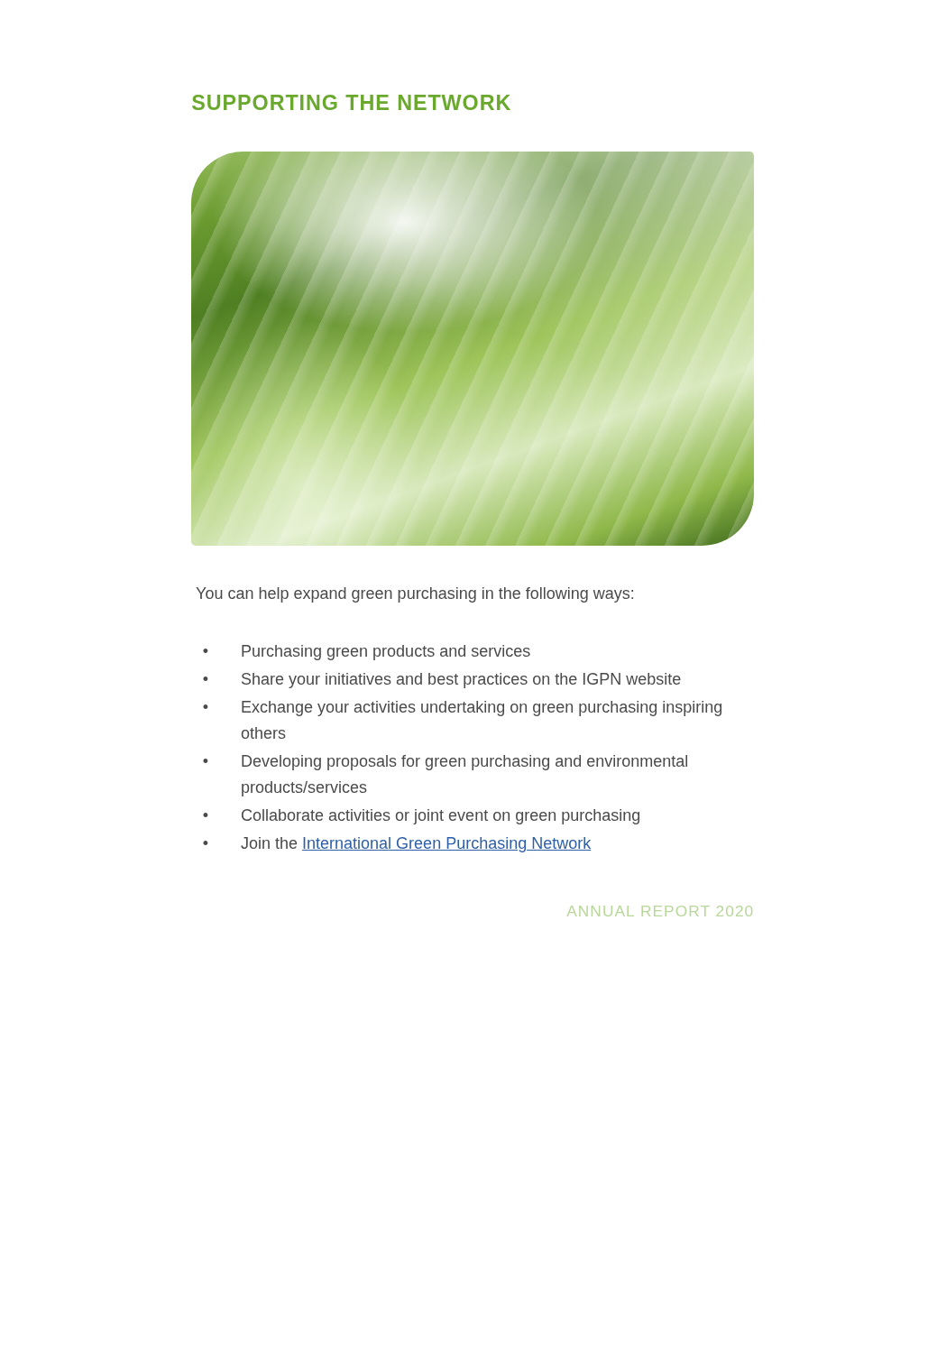Supporting the Network
You can help expand green purchasing in the following ways:
Purchasing green products and services
Share your initiatives and best practices on the IGPN website
Exchange your activities undertaking on green purchasing inspiring others
Developing proposals for green purchasing and environmental products/services
Collaborate activities or joint event on green purchasing
Join the International Green Purchasing Network
ANNUAL REPORT 2020